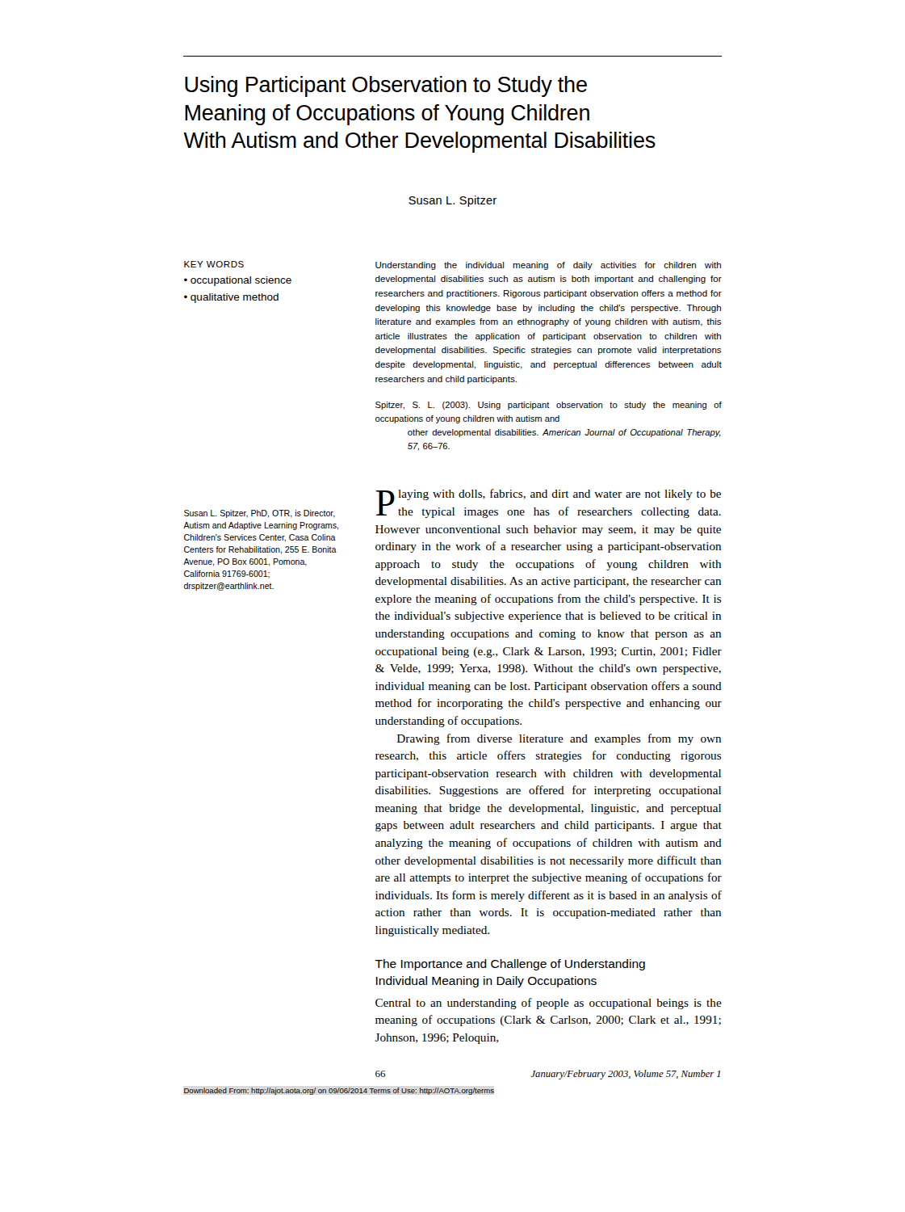Using Participant Observation to Study the
Meaning of Occupations of Young Children
With Autism and Other Developmental Disabilities
Susan L. Spitzer
KEY WORDS
occupational science
qualitative method
Susan L. Spitzer, PhD, OTR, is Director, Autism and Adaptive Learning Programs, Children's Services Center, Casa Colina Centers for Rehabilitation, 255 E. Bonita Avenue, PO Box 6001, Pomona, California 91769-6001; drspitzer@earthlink.net.
Understanding the individual meaning of daily activities for children with developmental disabilities such as autism is both important and challenging for researchers and practitioners. Rigorous participant observation offers a method for developing this knowledge base by including the child's perspective. Through literature and examples from an ethnography of young children with autism, this article illustrates the application of participant observation to children with developmental disabilities. Specific strategies can promote valid interpretations despite developmental, linguistic, and perceptual differences between adult researchers and child participants.
Spitzer, S. L. (2003). Using participant observation to study the meaning of occupations of young children with autism and other developmental disabilities. American Journal of Occupational Therapy, 57, 66–76.
Playing with dolls, fabrics, and dirt and water are not likely to be the typical images one has of researchers collecting data. However unconventional such behavior may seem, it may be quite ordinary in the work of a researcher using a participant-observation approach to study the occupations of young children with developmental disabilities. As an active participant, the researcher can explore the meaning of occupations from the child's perspective. It is the individual's subjective experience that is believed to be critical in understanding occupations and coming to know that person as an occupational being (e.g., Clark & Larson, 1993; Curtin, 2001; Fidler & Velde, 1999; Yerxa, 1998). Without the child's own perspective, individual meaning can be lost. Participant observation offers a sound method for incorporating the child's perspective and enhancing our understanding of occupations.
Drawing from diverse literature and examples from my own research, this article offers strategies for conducting rigorous participant-observation research with children with developmental disabilities. Suggestions are offered for interpreting occupational meaning that bridge the developmental, linguistic, and perceptual gaps between adult researchers and child participants. I argue that analyzing the meaning of occupations of children with autism and other developmental disabilities is not necessarily more difficult than are all attempts to interpret the subjective meaning of occupations for individuals. Its form is merely different as it is based in an analysis of action rather than words. It is occupation-mediated rather than linguistically mediated.
The Importance and Challenge of Understanding
Individual Meaning in Daily Occupations
Central to an understanding of people as occupational beings is the meaning of occupations (Clark & Carlson, 2000; Clark et al., 1991; Johnson, 1996; Peloquin,
66 January/February 2003, Volume 57, Number 1
Downloaded From: http://ajot.aota.org/ on 09/06/2014 Terms of Use: http://AOTA.org/terms